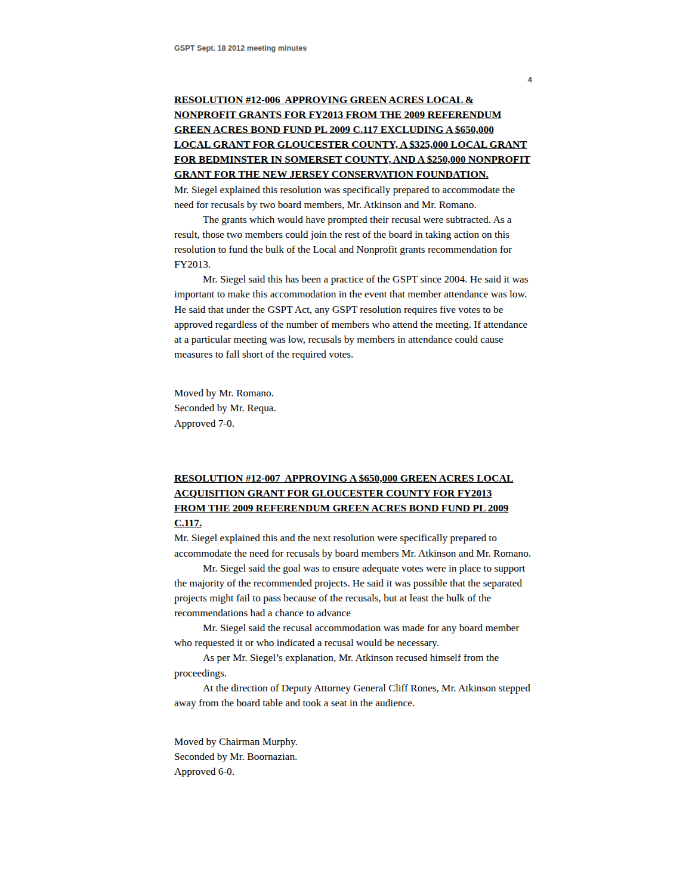GSPT Sept. 18 2012 meeting minutes
4
Resolution #12-006 Approving Green Acres Local & Nonprofit Grants for FY2013 from the 2009 Referendum Green Acres Bond Fund PL 2009 c.117 excluding a $650,000 Local Grant for Gloucester County, a $325,000 Local Grant for Bedminster in Somerset County, and a $250,000 Nonprofit Grant for the New Jersey Conservation Foundation.
Mr. Siegel explained this resolution was specifically prepared to accommodate the need for recusals by two board members, Mr. Atkinson and Mr. Romano.
The grants which would have prompted their recusal were subtracted. As a result, those two members could join the rest of the board in taking action on this resolution to fund the bulk of the Local and Nonprofit grants recommendation for FY2013.
Mr. Siegel said this has been a practice of the GSPT since 2004. He said it was important to make this accommodation in the event that member attendance was low. He said that under the GSPT Act, any GSPT resolution requires five votes to be approved regardless of the number of members who attend the meeting. If attendance at a particular meeting was low, recusals by members in attendance could cause measures to fall short of the required votes.
Moved by Mr. Romano.
Seconded by Mr. Requa.
Approved 7-0.
Resolution #12-007 Approving a $650,000 Green Acres Local Acquisition Grant for Gloucester County for FY2013
from the 2009 Referendum Green Acres Bond Fund PL 2009 c.117.
Mr. Siegel explained this and the next resolution were specifically prepared to accommodate the need for recusals by board members Mr. Atkinson and Mr. Romano.
Mr. Siegel said the goal was to ensure adequate votes were in place to support the majority of the recommended projects. He said it was possible that the separated projects might fail to pass because of the recusals, but at least the bulk of the recommendations had a chance to advance
Mr. Siegel said the recusal accommodation was made for any board member who requested it or who indicated a recusal would be necessary.
As per Mr. Siegel’s explanation, Mr. Atkinson recused himself from the proceedings.
At the direction of Deputy Attorney General Cliff Rones, Mr. Atkinson stepped away from the board table and took a seat in the audience.
Moved by Chairman Murphy.
Seconded by Mr. Boornazian.
Approved 6-0.